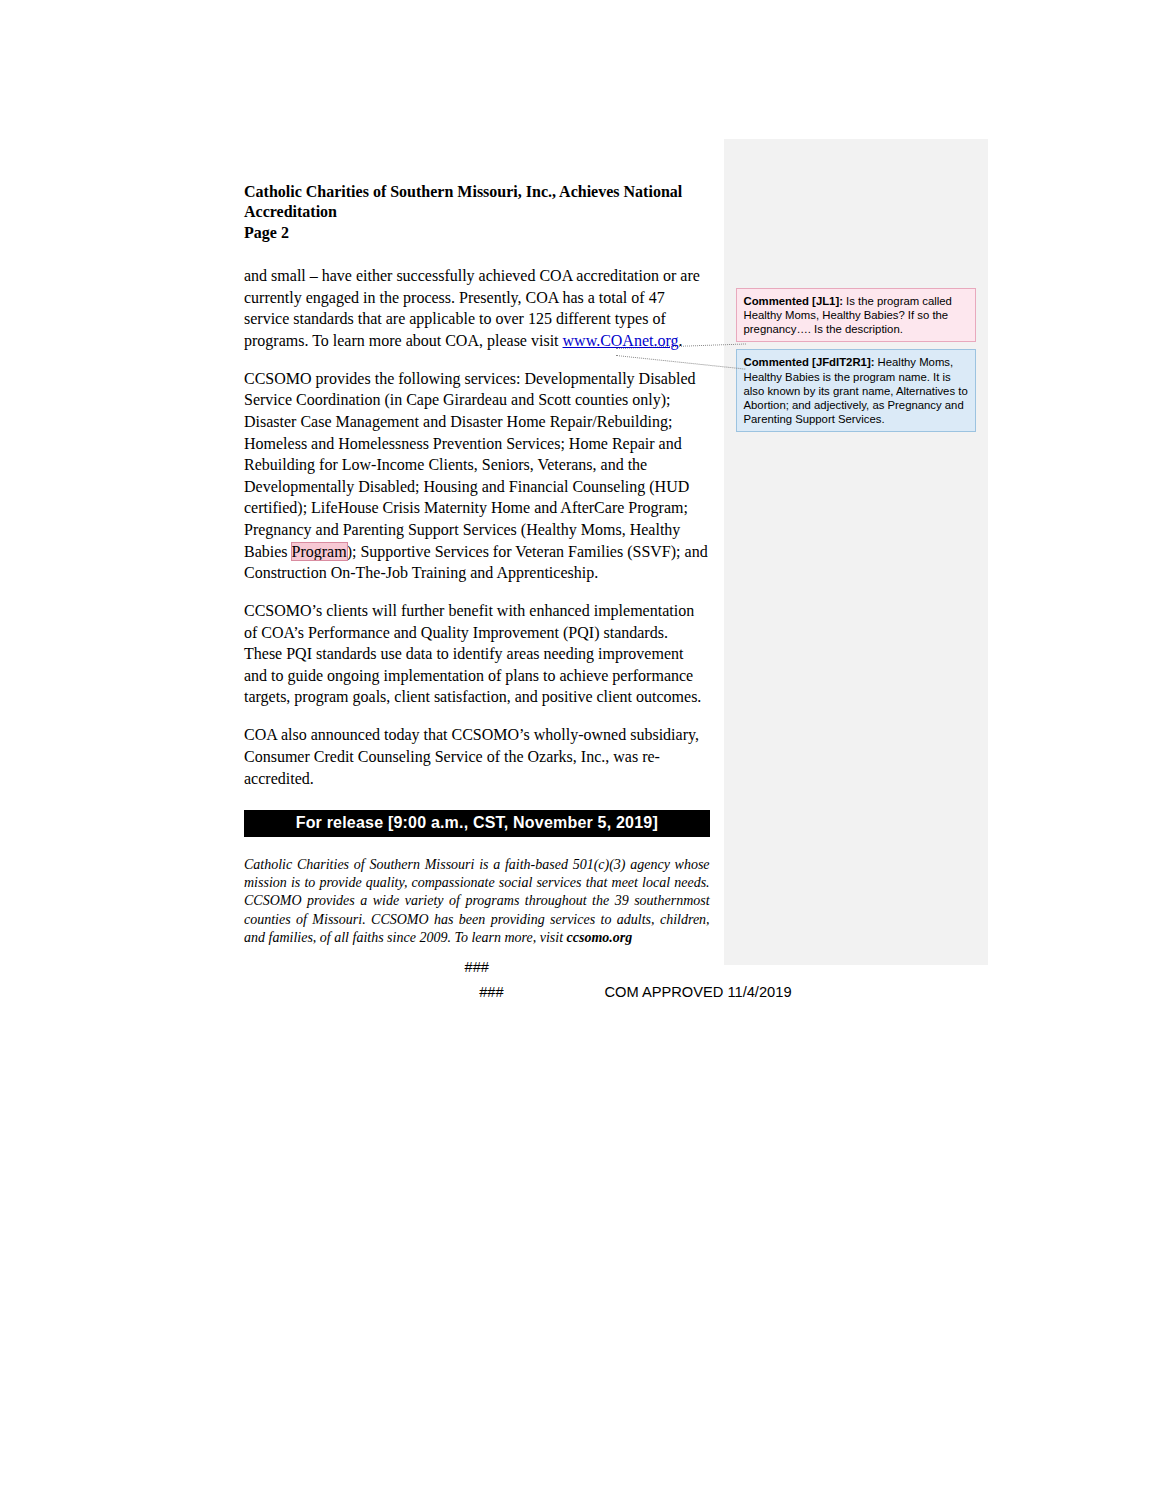Commented [JL1]: Is the program called Healthy Moms, Healthy Babies? If so the pregnancy…. Is the description.
Commented [JFdIT2R1]: Healthy Moms, Healthy Babies is the program name. It is also known by its grant name, Alternatives to Abortion; and adjectively, as Pregnancy and Parenting Support Services.
Catholic Charities of Southern Missouri, Inc., Achieves National Accreditation
Page 2
and small – have either successfully achieved COA accreditation or are currently engaged in the process. Presently, COA has a total of 47 service standards that are applicable to over 125 different types of programs. To learn more about COA, please visit www.COAnet.org.
CCSOMO provides the following services: Developmentally Disabled Service Coordination (in Cape Girardeau and Scott counties only); Disaster Case Management and Disaster Home Repair/Rebuilding; Homeless and Homelessness Prevention Services; Home Repair and Rebuilding for Low-Income Clients, Seniors, Veterans, and the Developmentally Disabled; Housing and Financial Counseling (HUD certified); LifeHouse Crisis Maternity Home and AfterCare Program; Pregnancy and Parenting Support Services (Healthy Moms, Healthy Babies Program); Supportive Services for Veteran Families (SSVF); and Construction On-The-Job Training and Apprenticeship.
CCSOMO’s clients will further benefit with enhanced implementation of COA’s Performance and Quality Improvement (PQI) standards. These PQI standards use data to identify areas needing improvement and to guide ongoing implementation of plans to achieve performance targets, program goals, client satisfaction, and positive client outcomes.
COA also announced today that CCSOMO’s wholly-owned subsidiary, Consumer Credit Counseling Service of the Ozarks, Inc., was re-accredited.
For release [9:00 a.m., CST, November 5, 2019]
Catholic Charities of Southern Missouri is a faith-based 501(c)(3) agency whose mission is to provide quality, compassionate social services that meet local needs. CCSOMO provides a wide variety of programs throughout the 39 southernmost counties of Missouri. CCSOMO has been providing services to adults, children, and families, of all faiths since 2009. To learn more, visit ccsomo.org
###
### COM APPROVED 11/4/2019